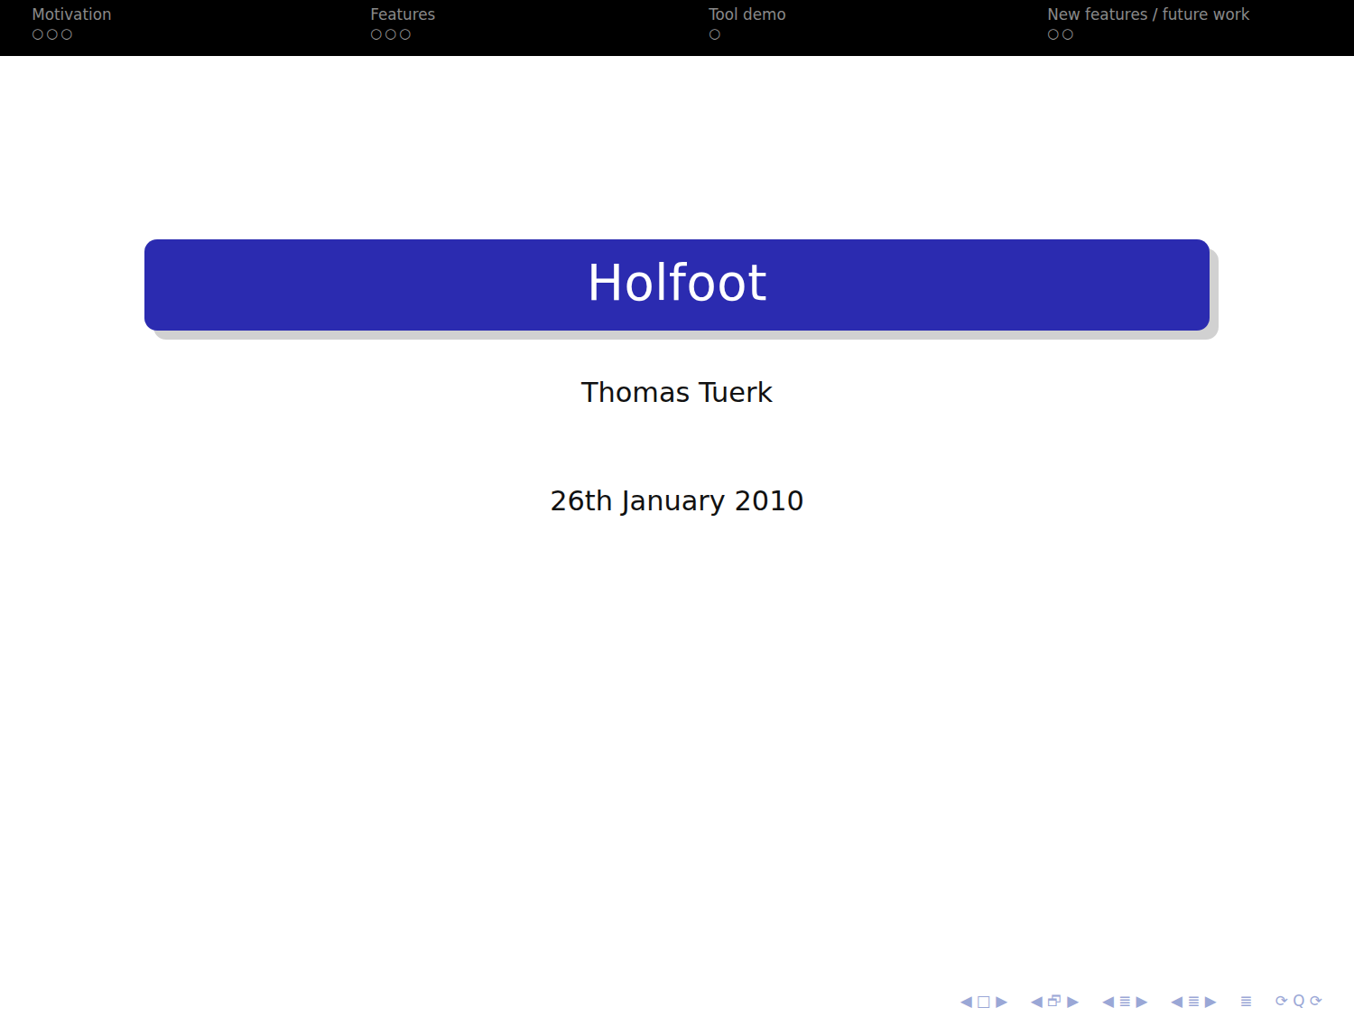Motivation
○○○
Features
○○○
Tool demo
○
New features / future work
○○
Holfoot
Thomas Tuerk
26th January 2010
◀ □ ▶ ◀ 🗗 ▶ ◀ ≣ ▶ ◀ ≣ ▶ ≣ ⟳ Q ⟳